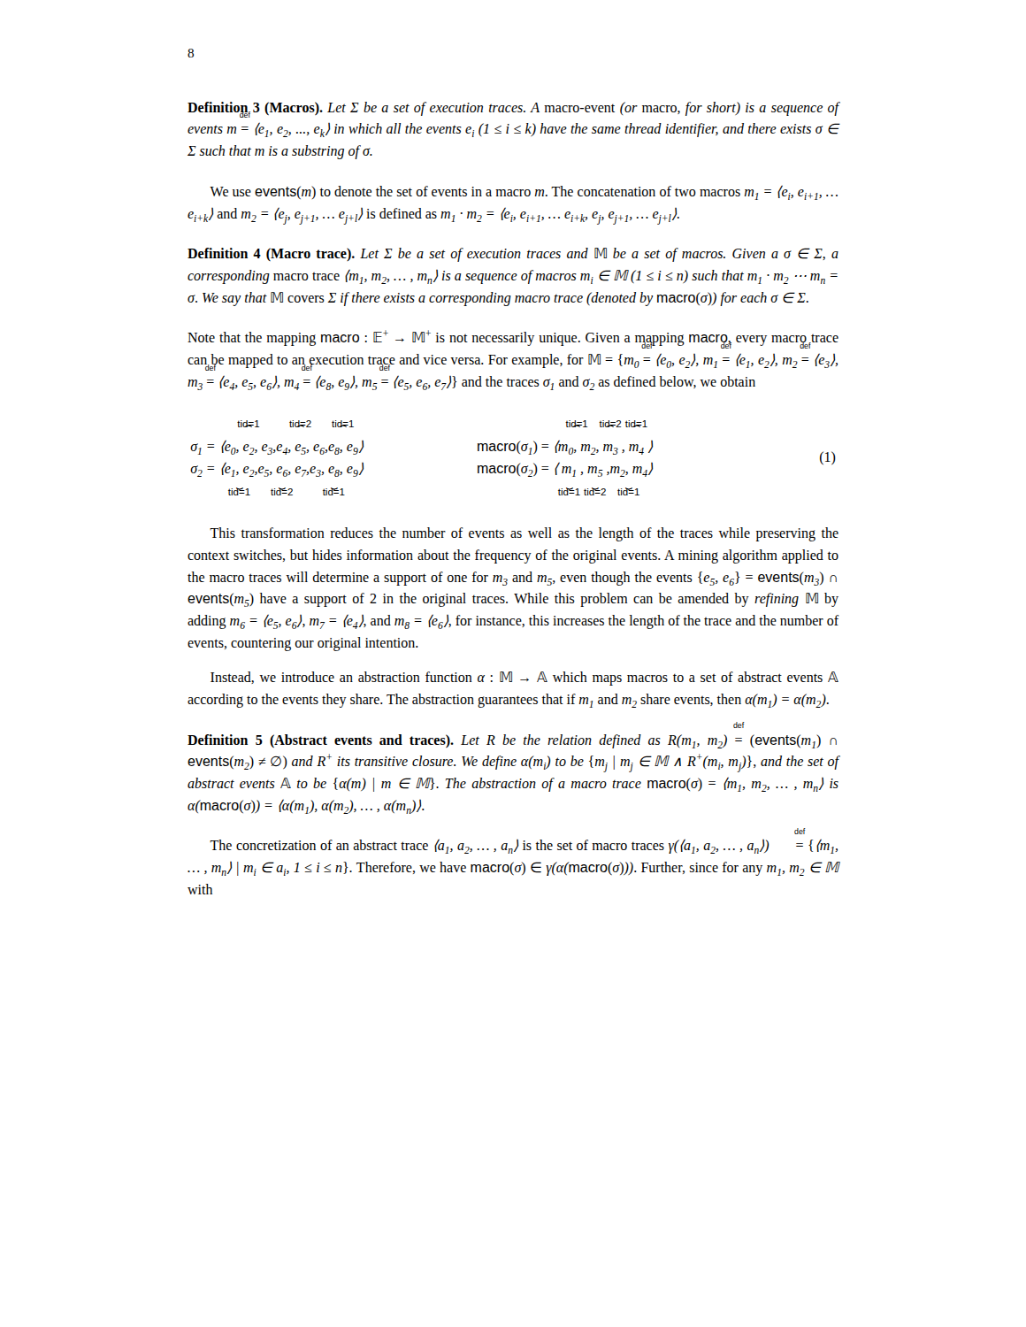8
Definition 3 (Macros). Let Σ be a set of execution traces. A macro-event (or macro, for short) is a sequence of events m def= ⟨e1, e2, ..., ek⟩ in which all the events ei (1 ≤ i ≤ k) have the same thread identifier, and there exists σ ∈ Σ such that m is a substring of σ.
We use events(m) to denote the set of events in a macro m. The concatenation of two macros m1 = ⟨ei, ei+1, … ei+k⟩ and m2 = ⟨ej, ej+1, … ej+l⟩ is defined as m1 · m2 = ⟨ei, ei+1, … ei+k, ej, ej+1, … ej+l⟩.
Definition 4 (Macro trace). Let Σ be a set of execution traces and 𝕄 be a set of macros. Given a σ ∈ Σ, a corresponding macro trace ⟨m1, m2, … , mn⟩ is a sequence of macros mi ∈ 𝕄 (1 ≤ i ≤ n) such that m1 · m2 ⋯ mn = σ. We say that 𝕄 covers Σ if there exists a corresponding macro trace (denoted by macro(σ)) for each σ ∈ Σ.
Note that the mapping macro : 𝔼+ → 𝕄+ is not necessarily unique. Given a mapping macro, every macro trace can be mapped to an execution trace and vice versa. For example, for 𝕄 = {m0 def= ⟨e0, e2⟩, m1 def= ⟨e1, e2⟩, m2 def= ⟨e3⟩, m3 def= ⟨e4, e5, e6⟩, m4 def= ⟨e8, e9⟩, m5 def= ⟨e5, e6, e7⟩} and the traces σ1 and σ2 as defined below, we obtain
| σ 1 = ⟨ tid=1 ⏞ e 0 , e 2 , e 3 , tid=2 ⏞ e 4 , e 5 , e 6 , tid=1 ⏞ e 8 , e 9 ⟩ σ 2 = ⟨ e 1 , e 2 ⏟ tid=1 , e 5 , e 6 , e 7 ⏟ tid=2 , e 3 , e 8 , e 9 ⏟ tid=1 ⟩ | macro ( σ 1 ) = ⟨ tid=1 ⏞ m 0 , m 2 , tid=2 ⏞ m 3 , tid=1 ⏞ m 4 ⟩ macro ( σ 2 ) = ⟨ m 1 ⏟ tid=1 , m 5 ⏟ tid=2 , m 2 , m 4 ⏟ tid=1 ⟩ | (1) |
This transformation reduces the number of events as well as the length of the traces while preserving the context switches, but hides information about the frequency of the original events. A mining algorithm applied to the macro traces will determine a support of one for m3 and m5, even though the events {e5, e6} = events(m3) ∩ events(m5) have a support of 2 in the original traces. While this problem can be amended by refining 𝕄 by adding m6 = ⟨e5, e6⟩, m7 = ⟨e4⟩, and m8 = ⟨e6⟩, for instance, this increases the length of the trace and the number of events, countering our original intention.
Instead, we introduce an abstraction function α : 𝕄 → 𝔸 which maps macros to a set of abstract events 𝔸 according to the events they share. The abstraction guarantees that if m1 and m2 share events, then α(m1) = α(m2).
Definition 5 (Abstract events and traces). Let R be the relation defined as R(m1, m2) def= (events(m1) ∩ events(m2) ≠ ∅) and R+ its transitive closure. We define α(mi) to be {mj | mj ∈ 𝕄 ∧ R+(mi, mj)}, and the set of abstract events 𝔸 to be {α(m) | m ∈ 𝕄}. The abstraction of a macro trace macro(σ) = ⟨m1, m2, … , mn⟩ is α(macro(σ)) = ⟨α(m1), α(m2), … , α(mn)⟩.
The concretization of an abstract trace ⟨a1, a2, … , an⟩ is the set of macro traces γ(⟨a1, a2, … , an⟩) def= {⟨m1, … , mn⟩ | mi ∈ ai, 1 ≤ i ≤ n}. Therefore, we have macro(σ) ∈ γ(α(macro(σ))). Further, since for any m1, m2 ∈ 𝕄 with